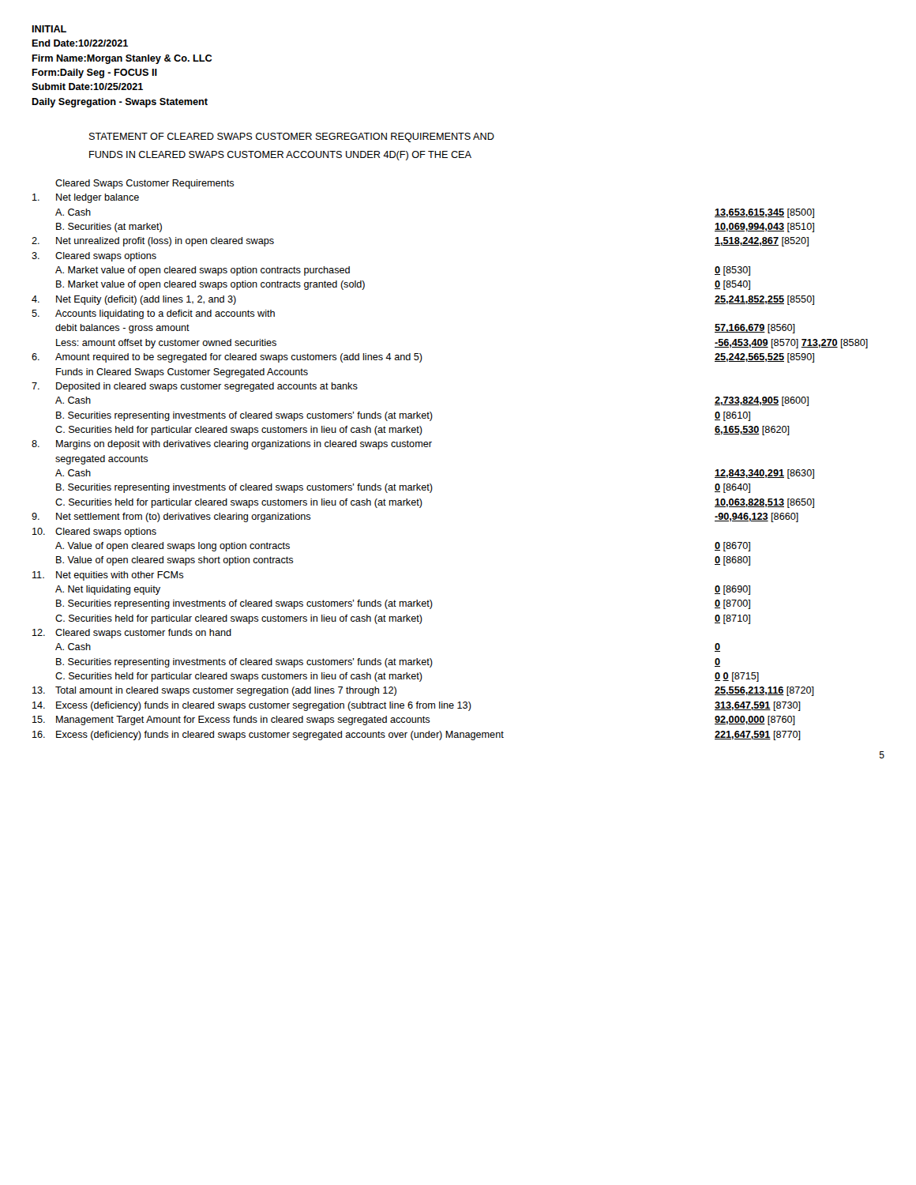INITIAL
End Date:10/22/2021
Firm Name:Morgan Stanley & Co. LLC
Form:Daily Seg - FOCUS II
Submit Date:10/25/2021
Daily Segregation - Swaps Statement
STATEMENT OF CLEARED SWAPS CUSTOMER SEGREGATION REQUIREMENTS AND
FUNDS IN CLEARED SWAPS CUSTOMER ACCOUNTS UNDER 4D(F) OF THE CEA
| | Cleared Swaps Customer Requirements | |
| 1. | Net ledger balance | |
| | A. Cash | 13,653,615,345 [8500] |
| | B. Securities (at market) | 10,069,994,043 [8510] |
| 2. | Net unrealized profit (loss) in open cleared swaps | 1,518,242,867 [8520] |
| 3. | Cleared swaps options | |
| | A. Market value of open cleared swaps option contracts purchased | 0 [8530] |
| | B. Market value of open cleared swaps option contracts granted (sold) | 0 [8540] |
| 4. | Net Equity (deficit) (add lines 1, 2, and 3) | 25,241,852,255 [8550] |
| 5. | Accounts liquidating to a deficit and accounts with | |
| | debit balances - gross amount | 57,166,679 [8560] |
| | Less: amount offset by customer owned securities | -56,453,409 [8570] 713,270 [8580] |
| 6. | Amount required to be segregated for cleared swaps customers (add lines 4 and 5) | 25,242,565,525 [8590] |
| | Funds in Cleared Swaps Customer Segregated Accounts | |
| 7. | Deposited in cleared swaps customer segregated accounts at banks | |
| | A. Cash | 2,733,824,905 [8600] |
| | B. Securities representing investments of cleared swaps customers' funds (at market) | 0 [8610] |
| | C. Securities held for particular cleared swaps customers in lieu of cash (at market) | 6,165,530 [8620] |
| 8. | Margins on deposit with derivatives clearing organizations in cleared swaps customer | |
| | segregated accounts | |
| | A. Cash | 12,843,340,291 [8630] |
| | B. Securities representing investments of cleared swaps customers' funds (at market) | 0 [8640] |
| | C. Securities held for particular cleared swaps customers in lieu of cash (at market) | 10,063,828,513 [8650] |
| 9. | Net settlement from (to) derivatives clearing organizations | -90,946,123 [8660] |
| 10. | Cleared swaps options | |
| | A. Value of open cleared swaps long option contracts | 0 [8670] |
| | B. Value of open cleared swaps short option contracts | 0 [8680] |
| 11. | Net equities with other FCMs | |
| | A. Net liquidating equity | 0 [8690] |
| | B. Securities representing investments of cleared swaps customers' funds (at market) | 0 [8700] |
| | C. Securities held for particular cleared swaps customers in lieu of cash (at market) | 0 [8710] |
| 12. | Cleared swaps customer funds on hand | |
| | A. Cash | 0 |
| | B. Securities representing investments of cleared swaps customers' funds (at market) | 0 |
| | C. Securities held for particular cleared swaps customers in lieu of cash (at market) | 0 0 [8715] |
| 13. | Total amount in cleared swaps customer segregation (add lines 7 through 12) | 25,556,213,116 [8720] |
| 14. | Excess (deficiency) funds in cleared swaps customer segregation (subtract line 6 from line 13) | 313,647,591 [8730] |
| 15. | Management Target Amount for Excess funds in cleared swaps segregated accounts | 92,000,000 [8760] |
| 16. | Excess (deficiency) funds in cleared swaps customer segregated accounts over (under) Management | 221,647,591 [8770] |
5